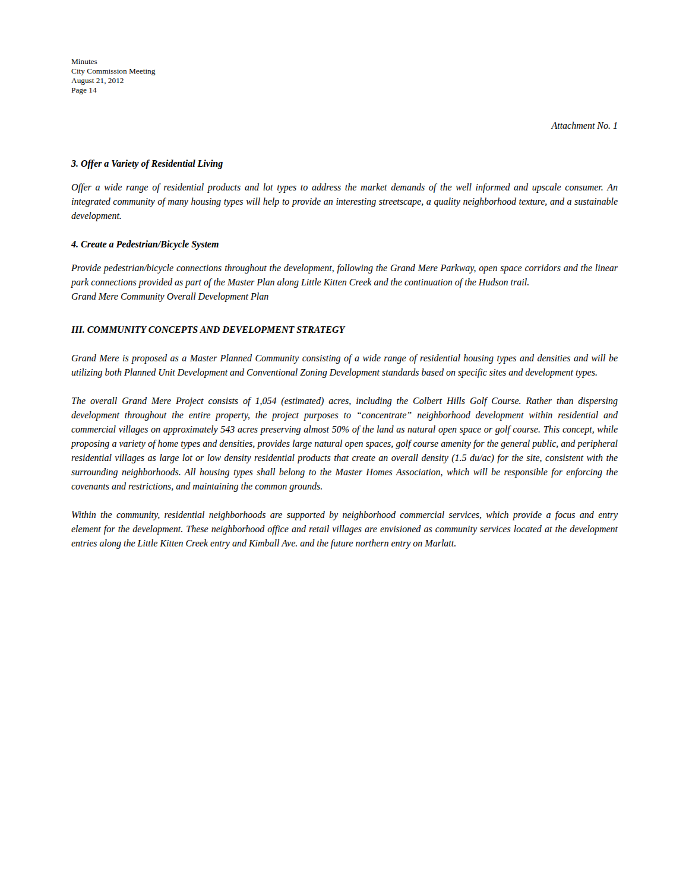Minutes
City Commission Meeting
August 21, 2012
Page 14
Attachment No. 1
3. Offer a Variety of Residential Living
Offer a wide range of residential products and lot types to address the market demands of the well informed and upscale consumer. An integrated community of many housing types will help to provide an interesting streetscape, a quality neighborhood texture, and a sustainable development.
4. Create a Pedestrian/Bicycle System
Provide pedestrian/bicycle connections throughout the development, following the Grand Mere Parkway, open space corridors and the linear park connections provided as part of the Master Plan along Little Kitten Creek and the continuation of the Hudson trail.
Grand Mere Community Overall Development Plan
III. COMMUNITY CONCEPTS AND DEVELOPMENT STRATEGY
Grand Mere is proposed as a Master Planned Community consisting of a wide range of residential housing types and densities and will be utilizing both Planned Unit Development and Conventional Zoning Development standards based on specific sites and development types.
The overall Grand Mere Project consists of 1,054 (estimated) acres, including the Colbert Hills Golf Course. Rather than dispersing development throughout the entire property, the project purposes to “concentrate” neighborhood development within residential and commercial villages on approximately 543 acres preserving almost 50% of the land as natural open space or golf course. This concept, while proposing a variety of home types and densities, provides large natural open spaces, golf course amenity for the general public, and peripheral residential villages as large lot or low density residential products that create an overall density (1.5 du/ac) for the site, consistent with the surrounding neighborhoods. All housing types shall belong to the Master Homes Association, which will be responsible for enforcing the covenants and restrictions, and maintaining the common grounds.
Within the community, residential neighborhoods are supported by neighborhood commercial services, which provide a focus and entry element for the development. These neighborhood office and retail villages are envisioned as community services located at the development entries along the Little Kitten Creek entry and Kimball Ave. and the future northern entry on Marlatt.